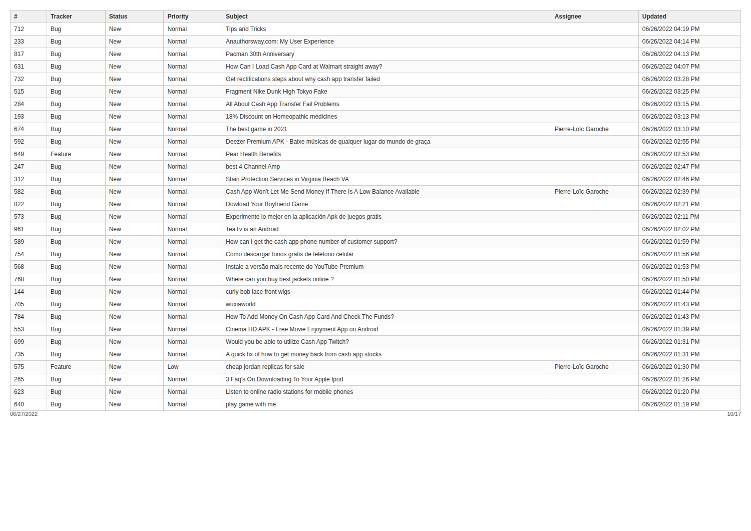| # | Tracker | Status | Priority | Subject | Assignee | Updated |
| --- | --- | --- | --- | --- | --- | --- |
| 712 | Bug | New | Normal | Tips and Tricks | | 06/26/2022 04:19 PM |
| 233 | Bug | New | Normal | Anauthorsway.com: My User Experience | | 06/26/2022 04:14 PM |
| 817 | Bug | New | Normal | Pacman 30th Anniversary | | 06/26/2022 04:13 PM |
| 631 | Bug | New | Normal | How Can I Load Cash App Card at Walmart straight away? | | 06/26/2022 04:07 PM |
| 732 | Bug | New | Normal | Get rectifications steps about why cash app transfer failed | | 06/26/2022 03:28 PM |
| 515 | Bug | New | Normal | Fragment Nike Dunk High Tokyo Fake | | 06/26/2022 03:25 PM |
| 284 | Bug | New | Normal | All About Cash App Transfer Fail Problems | | 06/26/2022 03:15 PM |
| 193 | Bug | New | Normal | 18% Discount on Homeopathic medicines | | 06/26/2022 03:13 PM |
| 674 | Bug | New | Normal | The best game in 2021 | Pierre-Loïc Garoche | 06/26/2022 03:10 PM |
| 592 | Bug | New | Normal | Deezer Premium APK - Baixe músicas de qualquer lugar do mundo de graça | | 06/26/2022 02:55 PM |
| 649 | Feature | New | Normal | Pear Health Benefits | | 06/26/2022 02:53 PM |
| 247 | Bug | New | Normal | best 4 Channel Amp | | 06/26/2022 02:47 PM |
| 312 | Bug | New | Normal | Stain Protection Services in Virginia Beach VA | | 06/26/2022 02:46 PM |
| 582 | Bug | New | Normal | Cash App Won't Let Me Send Money If There Is A Low Balance Available | Pierre-Loïc Garoche | 06/26/2022 02:39 PM |
| 822 | Bug | New | Normal | Dowload Your Boyfriend Game | | 06/26/2022 02:21 PM |
| 573 | Bug | New | Normal | Experimente lo mejor en la aplicación Apk de juegos gratis | | 06/26/2022 02:11 PM |
| 961 | Bug | New | Normal | TeaTv is an Android | | 06/26/2022 02:02 PM |
| 589 | Bug | New | Normal | How can I get the cash app phone number of customer support? | | 06/26/2022 01:59 PM |
| 754 | Bug | New | Normal | Cómo descargar tonos gratis de teléfono celular | | 06/26/2022 01:56 PM |
| 568 | Bug | New | Normal | Instale a versão mais recente do YouTube Premium | | 06/26/2022 01:53 PM |
| 768 | Bug | New | Normal | Where can you buy best jackets online ? | | 06/26/2022 01:50 PM |
| 144 | Bug | New | Normal | curly bob lace front wigs | | 06/26/2022 01:44 PM |
| 705 | Bug | New | Normal | wuxiaworld | | 06/26/2022 01:43 PM |
| 784 | Bug | New | Normal | How To Add Money On Cash App Card And Check The Funds? | | 06/26/2022 01:43 PM |
| 553 | Bug | New | Normal | Cinema HD APK - Free Movie Enjoyment App on Android | | 06/26/2022 01:39 PM |
| 699 | Bug | New | Normal | Would you be able to utilize Cash App Twitch? | | 06/26/2022 01:31 PM |
| 735 | Bug | New | Normal | A quick fix of how to get money back from cash app stocks | | 06/26/2022 01:31 PM |
| 575 | Feature | New | Low | cheap jordan replicas for sale | Pierre-Loïc Garoche | 06/26/2022 01:30 PM |
| 265 | Bug | New | Normal | 3 Faq's On Downloading To Your Apple Ipod | | 06/26/2022 01:26 PM |
| 623 | Bug | New | Normal | Listen to online radio stations for mobile phones | | 06/26/2022 01:20 PM |
| 640 | Bug | New | Normal | play game with me | | 06/26/2022 01:19 PM |
06/27/2022
10/17